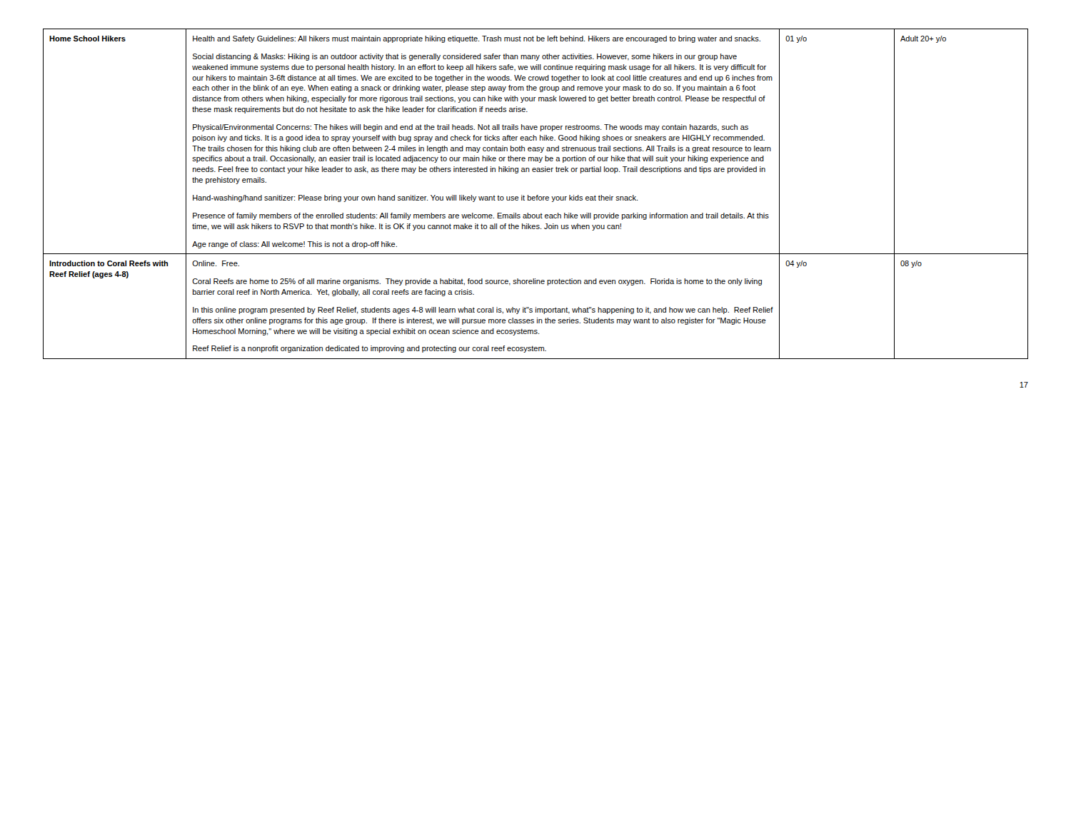| Home School Hikers | Health and Safety Guidelines: All hikers must maintain appropriate hiking etiquette. Trash must not be left behind. Hikers are encouraged to bring water and snacks. Social distancing & Masks: Hiking is an outdoor activity that is generally considered safer than many other activities. However, some hikers in our group have weakened immune systems due to personal health history. In an effort to keep all hikers safe, we will continue requiring mask usage for all hikers. It is very difficult for our hikers to maintain 3-6ft distance at all times. We are excited to be together in the woods. We crowd together to look at cool little creatures and end up 6 inches from each other in the blink of an eye. When eating a snack or drinking water, please step away from the group and remove your mask to do so. If you maintain a 6 foot distance from others when hiking, especially for more rigorous trail sections, you can hike with your mask lowered to get better breath control. Please be respectful of these mask requirements but do not hesitate to ask the hike leader for clarification if needs arise. Physical/Environmental Concerns: The hikes will begin and end at the trail heads. Not all trails have proper restrooms. The woods may contain hazards, such as poison ivy and ticks. It is a good idea to spray yourself with bug spray and check for ticks after each hike. Good hiking shoes or sneakers are HIGHLY recommended. The trails chosen for this hiking club are often between 2-4 miles in length and may contain both easy and strenuous trail sections. All Trails is a great resource to learn specifics about a trail. Occasionally, an easier trail is located adjacency to our main hike or there may be a portion of our hike that will suit your hiking experience and needs. Feel free to contact your hike leader to ask, as there may be others interested in hiking an easier trek or partial loop. Trail descriptions and tips are provided in the prehistory emails. Hand-washing/hand sanitizer: Please bring your own hand sanitizer. You will likely want to use it before your kids eat their snack. Presence of family members of the enrolled students: All family members are welcome. Emails about each hike will provide parking information and trail details. At this time, we will ask hikers to RSVP to that month's hike. It is OK if you cannot make it to all of the hikes. Join us when you can! Age range of class: All welcome! This is not a drop-off hike. | 01 y/o | Adult 20+ y/o |
| Introduction to Coral Reefs with Reef Relief (ages 4-8) | Online. Free. Coral Reefs are home to 25% of all marine organisms. They provide a habitat, food source, shoreline protection and even oxygen. Florida is home to the only living barrier coral reef in North America. Yet, globally, all coral reefs are facing a crisis. In this online program presented by Reef Relief, students ages 4-8 will learn what coral is, why it"s important, what"s happening to it, and how we can help. Reef Relief offers six other online programs for this age group. If there is interest, we will pursue more classes in the series. Students may want to also register for "Magic House Homeschool Morning," where we will be visiting a special exhibit on ocean science and ecosystems. Reef Relief is a nonprofit organization dedicated to improving and protecting our coral reef ecosystem. | 04 y/o | 08 y/o |
17